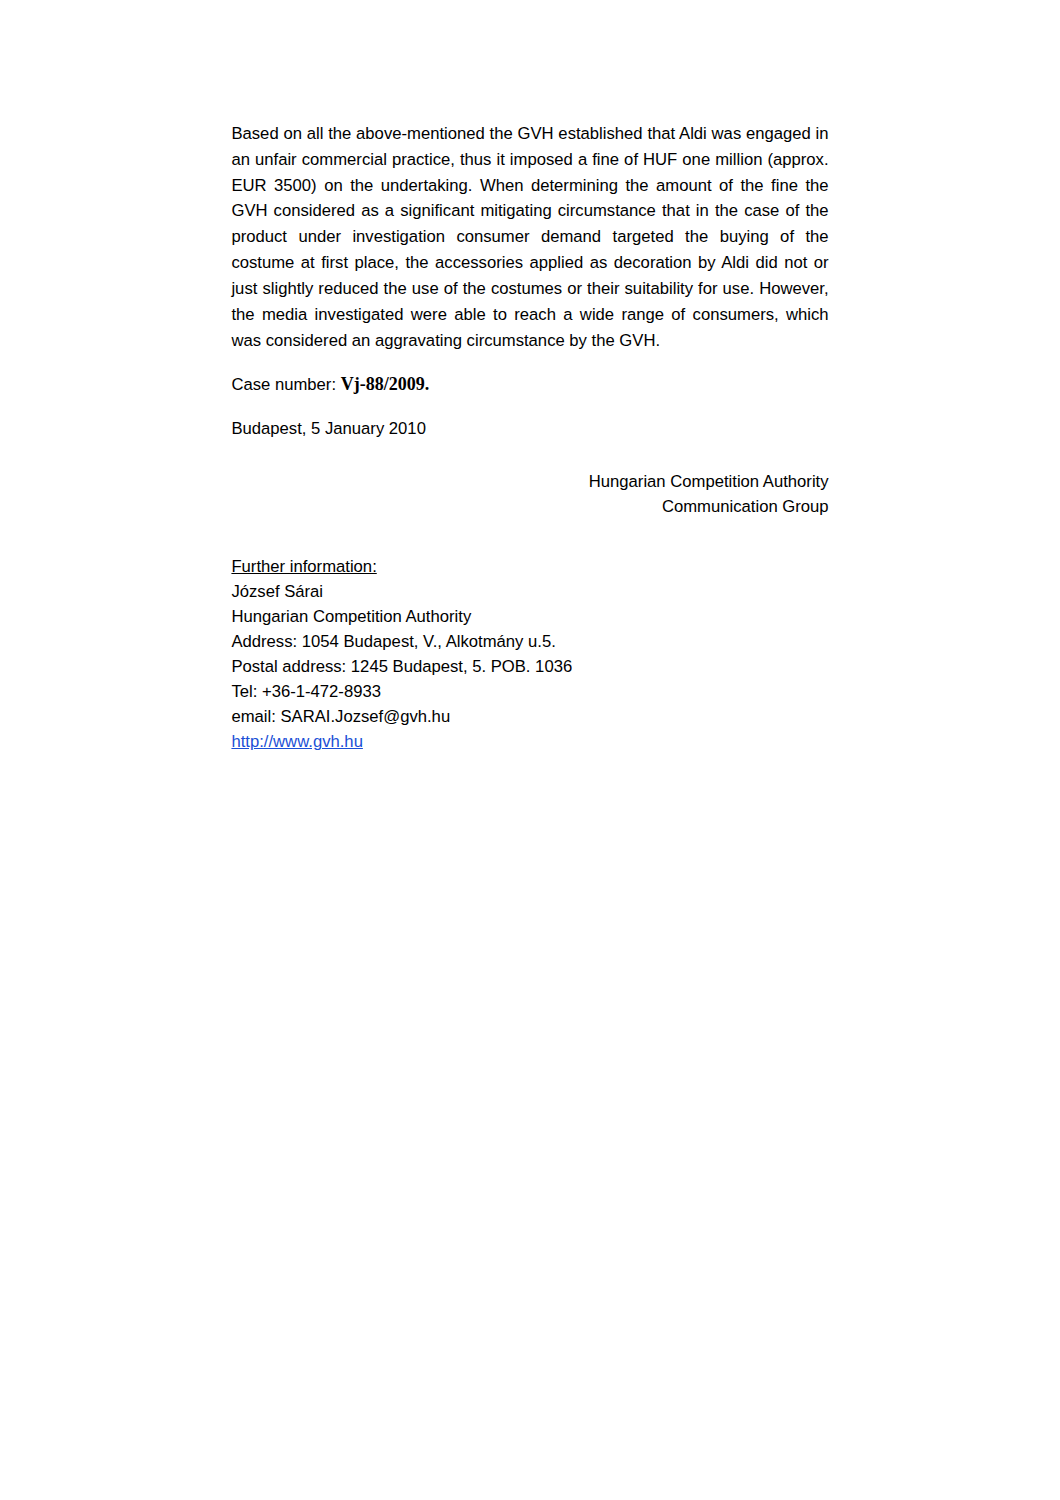Based on all the above-mentioned the GVH established that Aldi was engaged in an unfair commercial practice, thus it imposed a fine of HUF one million (approx. EUR 3500) on the undertaking. When determining the amount of the fine the GVH considered as a significant mitigating circumstance that in the case of the product under investigation consumer demand targeted the buying of the costume at first place, the accessories applied as decoration by Aldi did not or just slightly reduced the use of the costumes or their suitability for use. However, the media investigated were able to reach a wide range of consumers, which was considered an aggravating circumstance by the GVH.
Case number: Vj-88/2009.
Budapest, 5 January 2010
Hungarian Competition Authority
Communication Group
Further information:
József Sárai
Hungarian Competition Authority
Address: 1054 Budapest, V., Alkotmány u.5.
Postal address: 1245 Budapest, 5. POB. 1036
Tel: +36-1-472-8933
email: SARAI.Jozsef@gvh.hu
http://www.gvh.hu